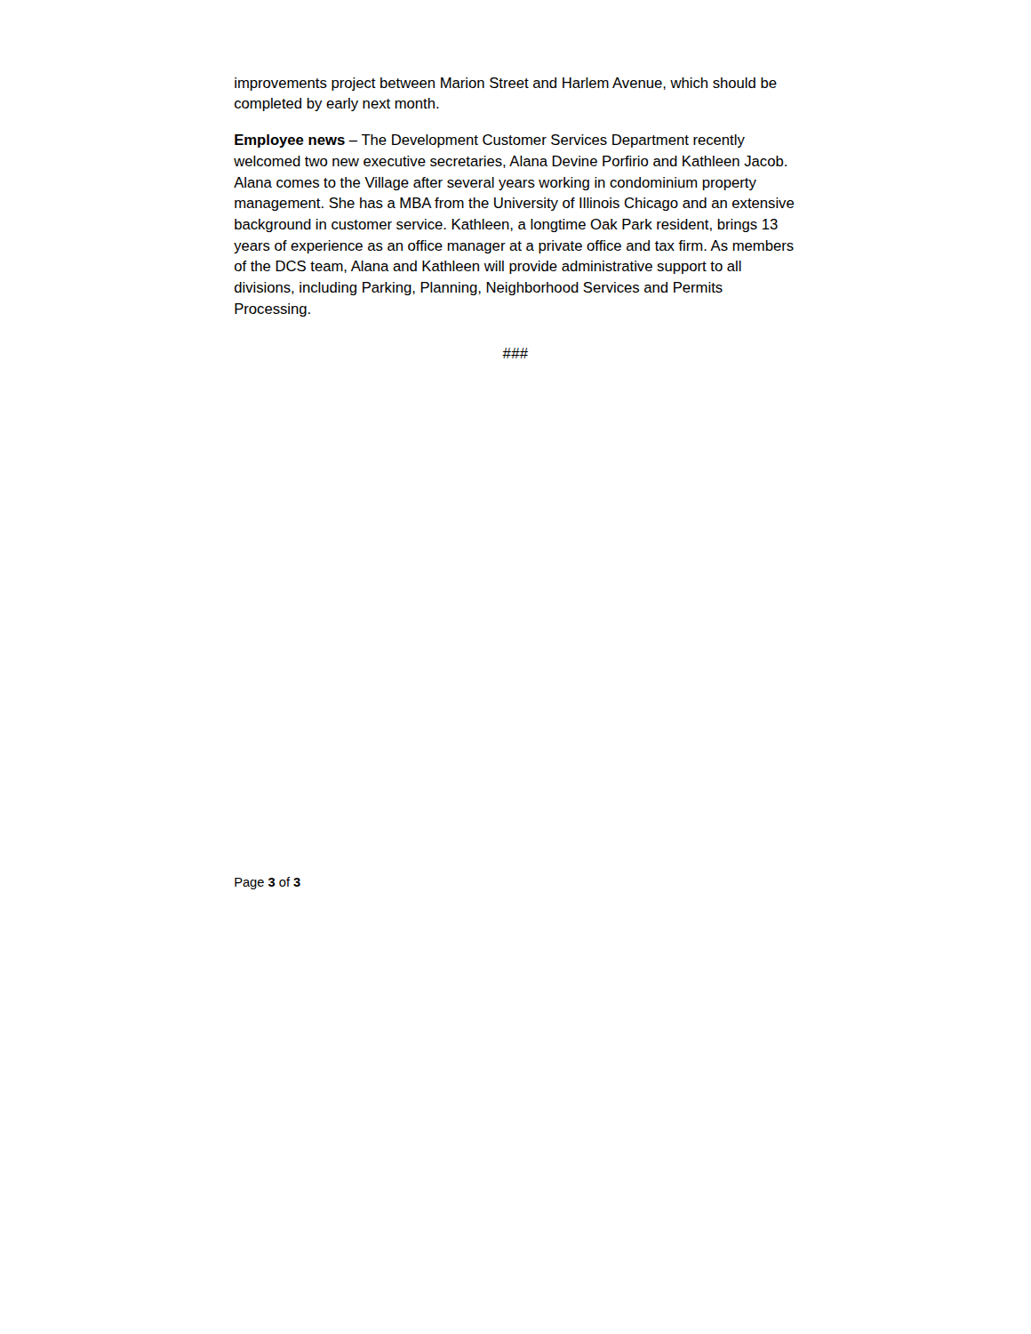improvements project between Marion Street and Harlem Avenue, which should be completed by early next month.
Employee news – The Development Customer Services Department recently welcomed two new executive secretaries, Alana Devine Porfirio and Kathleen Jacob. Alana comes to the Village after several years working in condominium property management. She has a MBA from the University of Illinois Chicago and an extensive background in customer service. Kathleen, a longtime Oak Park resident, brings 13 years of experience as an office manager at a private office and tax firm. As members of the DCS team, Alana and Kathleen will provide administrative support to all divisions, including Parking, Planning, Neighborhood Services and Permits Processing.
###
Page 3 of 3